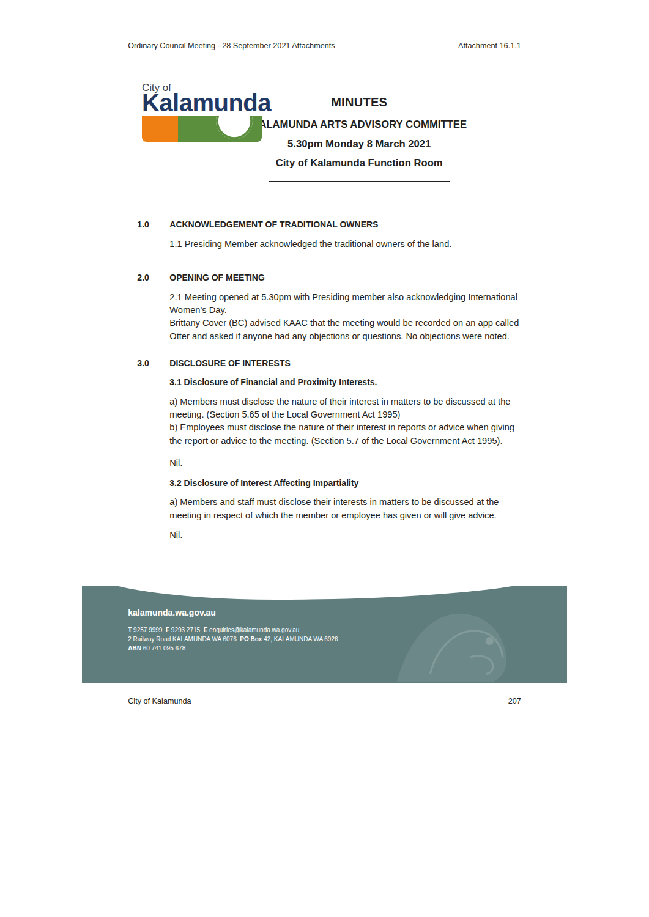Ordinary Council Meeting - 28 September 2021 Attachments
Attachment 16.1.1
City of
Kalamunda
MINUTES
KALAMUNDA ARTS ADVISORY COMMITTEE
5.30pm Monday 8 March 2021
City of Kalamunda Function Room
1.0
ACKNOWLEDGEMENT OF TRADITIONAL OWNERS
1.1 Presiding Member acknowledged the traditional owners of the land.
2.0
OPENING OF MEETING
2.1 Meeting opened at 5.30pm with Presiding member also acknowledging International Women's Day.
Brittany Cover (BC) advised KAAC that the meeting would be recorded on an app called Otter and asked if anyone had any objections or questions. No objections were noted.
3.0
DISCLOSURE OF INTERESTS
3.1 Disclosure of Financial and Proximity Interests.
a) Members must disclose the nature of their interest in matters to be discussed at the meeting. (Section 5.65 of the Local Government Act 1995)
b) Employees must disclose the nature of their interest in reports or advice when giving the report or advice to the meeting. (Section 5.7 of the Local Government Act 1995).
Nil.
3.2 Disclosure of Interest Affecting Impartiality
a) Members and staff must disclose their interests in matters to be discussed at the meeting in respect of which the member or employee has given or will give advice.
Nil.
kalamunda.wa.gov.au
T 9257 9999 F 9293 2715 E enquiries@kalamunda.wa.gov.au
2 Railway Road KALAMUNDA WA 6076 PO Box 42, KALAMUNDA WA 6926
ABN 60 741 095 678
City of Kalamunda
207